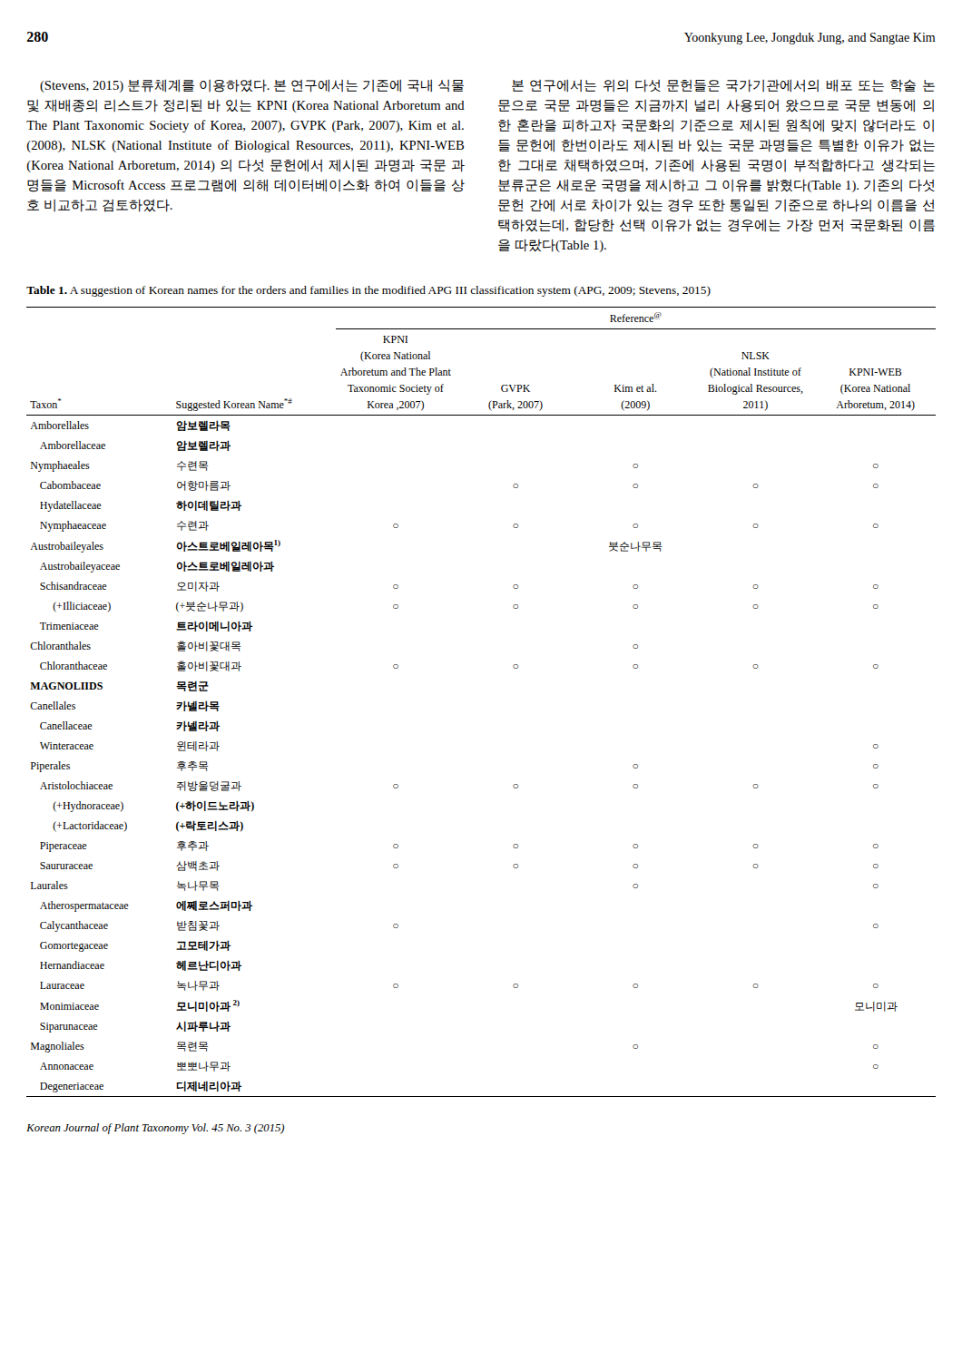280 Yoonkyung Lee, Jongduk Jung, and Sangtae Kim
(Stevens, 2015) 분류체계를 이용하였다. 본 연구에서는 기존에 국내 식물 및 재배종의 리스트가 정리된 바 있는 KPNI (Korea National Arboretum and The Plant Taxonomic Society of Korea, 2007), GVPK (Park, 2007), Kim et al. (2008), NLSK (National Institute of Biological Resources, 2011), KPNI-WEB (Korea National Arboretum, 2014) 의 다섯 문헌에서 제시된 과명과 국문 과명들을 Microsoft Access 프로그램에 의해 데이터베이스화 하여 이들을 상호 비교하고 검토하였다.
본 연구에서는 위의 다섯 문헌들은 국가기관에서의 배포 또는 학술 논문으로 국문 과명들은 지금까지 널리 사용되어 왔으므로 국문 변동에 의한 혼란을 피하고자 국문화의 기준으로 제시된 원칙에 맞지 않더라도 이들 문헌에 한번이라도 제시된 바 있는 국문 과명들은 특별한 이유가 없는 한 그대로 채택하였으며, 기존에 사용된 국명이 부적합하다고 생각되는 분류군은 새로운 국명을 제시하고 그 이유를 밝혔다(Table 1). 기존의 다섯 문헌 간에 서로 차이가 있는 경우 또한 통일된 기준으로 하나의 이름을 선택하였는데, 합당한 선택 이유가 없는 경우에는 가장 먼저 국문화된 이름을 따랐다(Table 1).
Table 1. A suggestion of Korean names for the orders and families in the modified APG III classification system (APG, 2009; Stevens, 2015)
| Taxon * | Suggested Korean Name *# | Reference @ |
| --- | --- | --- |
| KPNI (Korea National Arboretum and The Plant Taxonomic Society of Korea ,2007) | GVPK (Park, 2007) | Kim et al. (2009) | NLSK (National Institute of Biological Resources, 2011) | KPNI-WEB (Korea National Arboretum, 2014) |
| Amborellales | 암보렐라목 | | | | | |
| Amborellaceae | 암보렐라과 | | | | | |
| Nymphaeales | 수련목 | | | ○ | | ○ |
| Cabombaceae | 어항마름과 | | ○ | ○ | ○ | ○ |
| Hydatellaceae | 하이데틸라과 | | | | | |
| Nymphaeaceae | 수련과 | ○ | ○ | ○ | ○ | ○ |
| Austrobaileyales | 아스트로베일레아목 1) | | | 붓순나무목 | | |
| Austrobaileyaceae | 아스트로베일레아과 | | | | | |
| Schisandraceae | 오미자과 | ○ | ○ | ○ | ○ | ○ |
| (+Illiciaceae) | (+붓순나무과) | ○ | ○ | ○ | ○ | ○ |
| Trimeniaceae | 트라이메니아과 | | | | | |
| Chloranthales | 홀아비꽃대목 | | | ○ | | |
| Chloranthaceae | 홀아비꽃대과 | ○ | ○ | ○ | ○ | ○ |
| MAGNOLIIDS | 목련군 | | | | | |
| Canellales | 카넬라목 | | | | | |
| Canellaceae | 카넬라과 | | | | | |
| Winteraceae | 윈테라과 | | | | | ○ |
| Piperales | 후추목 | | | ○ | | ○ |
| Aristolochiaceae | 쥐방울덩굴과 | ○ | ○ | ○ | ○ | ○ |
| (+Hydnoraceae) | (+하이드노라과) | | | | | |
| (+Lactoridaceae) | (+락토리스과) | | | | | |
| Piperaceae | 후추과 | ○ | ○ | ○ | ○ | ○ |
| Saururaceae | 삼백초과 | ○ | ○ | ○ | ○ | ○ |
| Laurales | 녹나무목 | | | ○ | | ○ |
| Atherospermataceae | 에쩨로스퍼마과 | | | | | |
| Calycanthaceae | 받침꽃과 | ○ | | | | ○ |
| Gomortegaceae | 고모테가과 | | | | | |
| Hernandiaceae | 헤르난디아과 | | | | | |
| Lauraceae | 녹나무과 | ○ | ○ | ○ | ○ | ○ |
| Monimiaceae | 모니미아과 2) | | | | | 모니미과 |
| Siparunaceae | 시파루나과 | | | | | |
| Magnoliales | 목련목 | | | ○ | | ○ |
| Annonaceae | 뽀뽀나무과 | | | | | ○ |
| Degeneriaceae | 디제네리아과 | | | | | |
Korean Journal of Plant Taxonomy Vol. 45 No. 3 (2015)